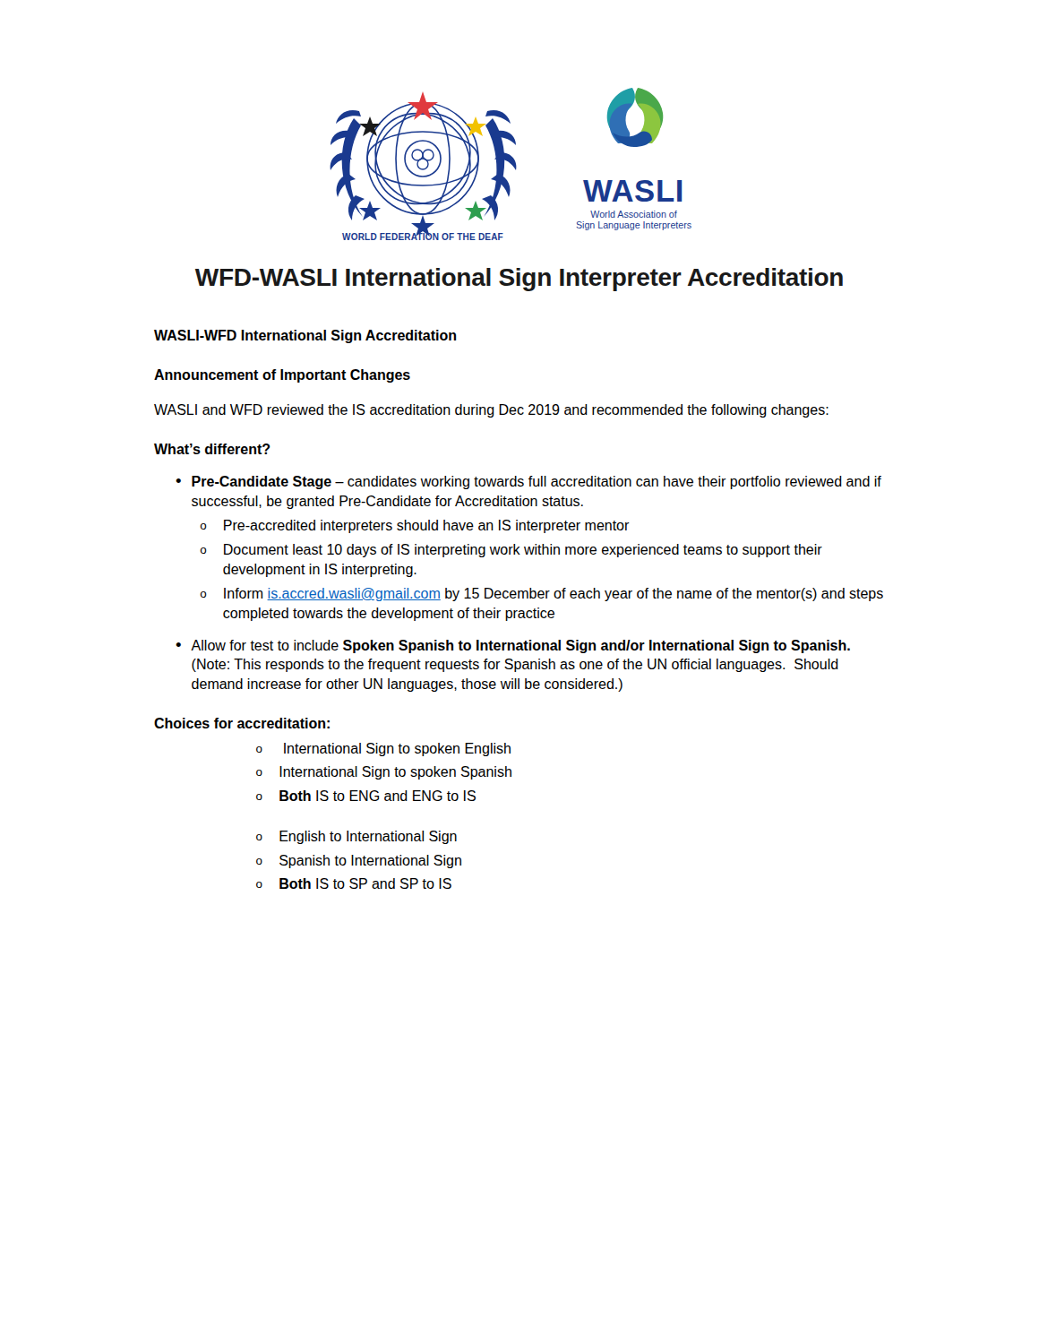WORLD FEDERATION OF THE DEAF
WASLI
World Association of
Sign Language Interpreters
WFD-WASLI International Sign Interpreter Accreditation
WASLI-WFD International Sign Accreditation
Announcement of Important Changes
WASLI and WFD reviewed the IS accreditation during Dec 2019 and recommended the following changes:
What’s different?
Pre-Candidate Stage – candidates working towards full accreditation can have their portfolio reviewed and if successful, be granted Pre-Candidate for Accreditation status.
Pre-accredited interpreters should have an IS interpreter mentor
Document least 10 days of IS interpreting work within more experienced teams to support their development in IS interpreting.
Inform is.accred.wasli@gmail.com by 15 December of each year of the name of the mentor(s) and steps completed towards the development of their practice
Allow for test to include Spoken Spanish to International Sign and/or International Sign to Spanish. (Note: This responds to the frequent requests for Spanish as one of the UN official languages. Should demand increase for other UN languages, those will be considered.)
Choices for accreditation:
International Sign to spoken English
International Sign to spoken Spanish
Both IS to ENG and ENG to IS
English to International Sign
Spanish to International Sign
Both IS to SP and SP to IS